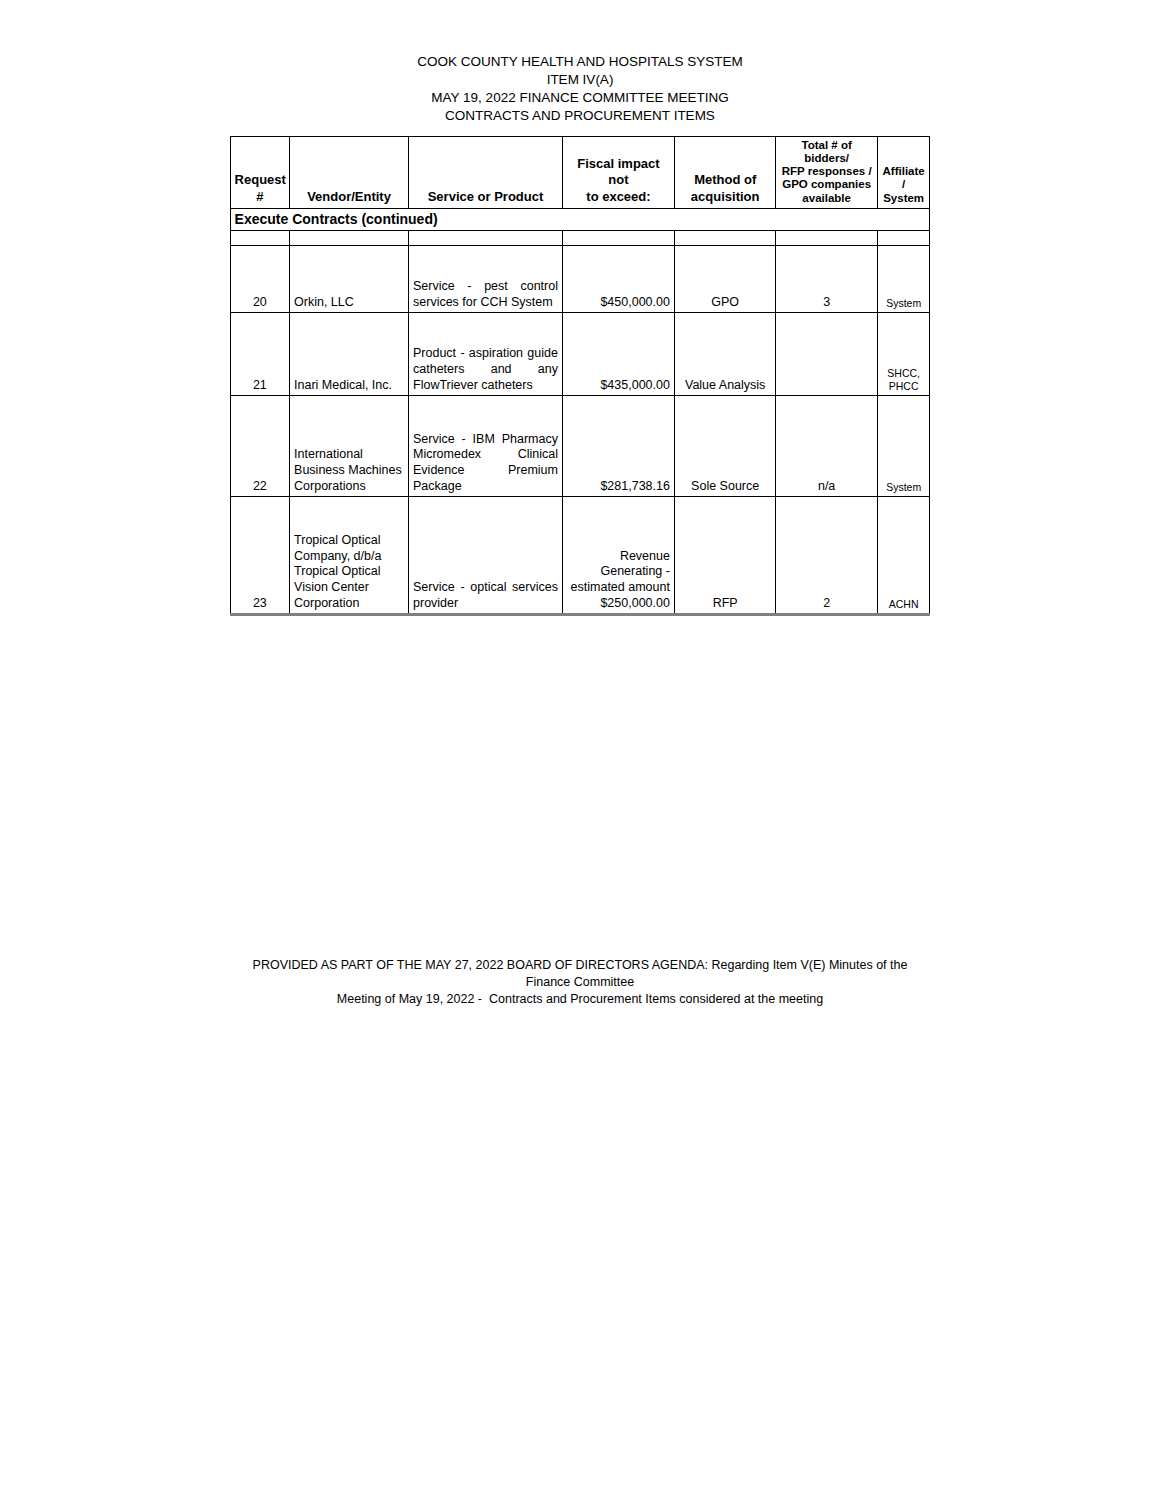COOK COUNTY HEALTH AND HOSPITALS SYSTEM
ITEM IV(A)
MAY 19, 2022 FINANCE COMMITTEE MEETING
CONTRACTS AND PROCUREMENT ITEMS
| Request # | Vendor/Entity | Service or Product | Fiscal impact not to exceed: | Method of acquisition | Total # of bidders/ RFP responses / GPO companies available | Affiliate / System |
| --- | --- | --- | --- | --- | --- | --- |
| Execute Contracts (continued) |
| 20 | Orkin, LLC | Service - pest control services for CCH System | $450,000.00 | GPO | 3 | System |
| 21 | Inari Medical, Inc. | Product - aspiration guide catheters and any FlowTriever catheters | $435,000.00 | Value Analysis | | SHCC, PHCC |
| 22 | International Business Machines Corporations | Service - IBM Pharmacy Micromedex Clinical Evidence Premium Package | $281,738.16 | Sole Source | n/a | System |
| 23 | Tropical Optical Company, d/b/a Tropical Optical Vision Center Corporation | Service - optical services provider | Revenue Generating - estimated amount $250,000.00 | RFP | 2 | ACHN |
PROVIDED AS PART OF THE MAY 27, 2022 BOARD OF DIRECTORS AGENDA: Regarding Item V(E) Minutes of the Finance Committee
Meeting of May 19, 2022 - Contracts and Procurement Items considered at the meeting